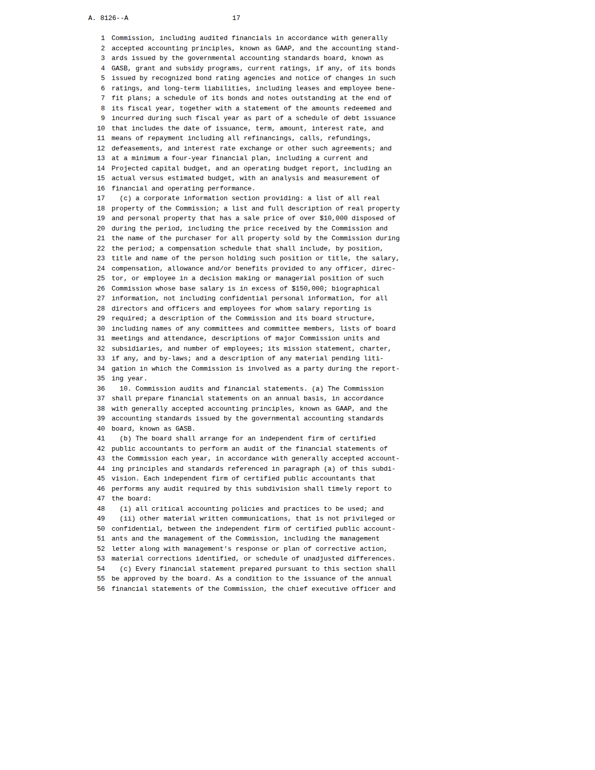A. 8126--A 17
Commission, including audited financials in accordance with generally
accepted accounting principles, known as GAAP, and the accounting stand-
ards issued by the governmental accounting standards board, known as
GASB, grant and subsidy programs, current ratings, if any, of its bonds
issued by recognized bond rating agencies and notice of changes in such
ratings, and long-term liabilities, including leases and employee bene-
fit plans; a schedule of its bonds and notes outstanding at the end of
its fiscal year, together with a statement of the amounts redeemed and
incurred during such fiscal year as part of a schedule of debt issuance
that includes the date of issuance, term, amount, interest rate, and
means of repayment including all refinancings, calls, refundings,
defeasements, and interest rate exchange or other such agreements; and
at a minimum a four-year financial plan, including a current and
Projected capital budget, and an operating budget report, including an
actual versus estimated budget, with an analysis and measurement of
financial and operating performance.
(c) a corporate information section providing: a list of all real
property of the Commission; a list and full description of real property
and personal property that has a sale price of over $10,000 disposed of
during the period, including the price received by the Commission and
the name of the purchaser for all property sold by the Commission during
the period; a compensation schedule that shall include, by position,
title and name of the person holding such position or title, the salary,
compensation, allowance and/or benefits provided to any officer, direc-
tor, or employee in a decision making or managerial position of such
Commission whose base salary is in excess of $150,000; biographical
information, not including confidential personal information, for all
directors and officers and employees for whom salary reporting is
required; a description of the Commission and its board structure,
including names of any committees and committee members, lists of board
meetings and attendance, descriptions of major Commission units and
subsidiaries, and number of employees; its mission statement, charter,
if any, and by-laws; and a description of any material pending liti-
gation in which the Commission is involved as a party during the report-
ing year.
10. Commission audits and financial statements. (a) The Commission
shall prepare financial statements on an annual basis, in accordance
with generally accepted accounting principles, known as GAAP, and the
accounting standards issued by the governmental accounting standards
board, known as GASB.
(b) The board shall arrange for an independent firm of certified
public accountants to perform an audit of the financial statements of
the Commission each year, in accordance with generally accepted account-
ing principles and standards referenced in paragraph (a) of this subdi-
vision. Each independent firm of certified public accountants that
performs any audit required by this subdivision shall timely report to
the board:
(i) all critical accounting policies and practices to be used; and
(ii) other material written communications, that is not privileged or
confidential, between the independent firm of certified public account-
ants and the management of the Commission, including the management
letter along with management's response or plan of corrective action,
material corrections identified, or schedule of unadjusted differences.
(c) Every financial statement prepared pursuant to this section shall
be approved by the board. As a condition to the issuance of the annual
financial statements of the Commission, the chief executive officer and